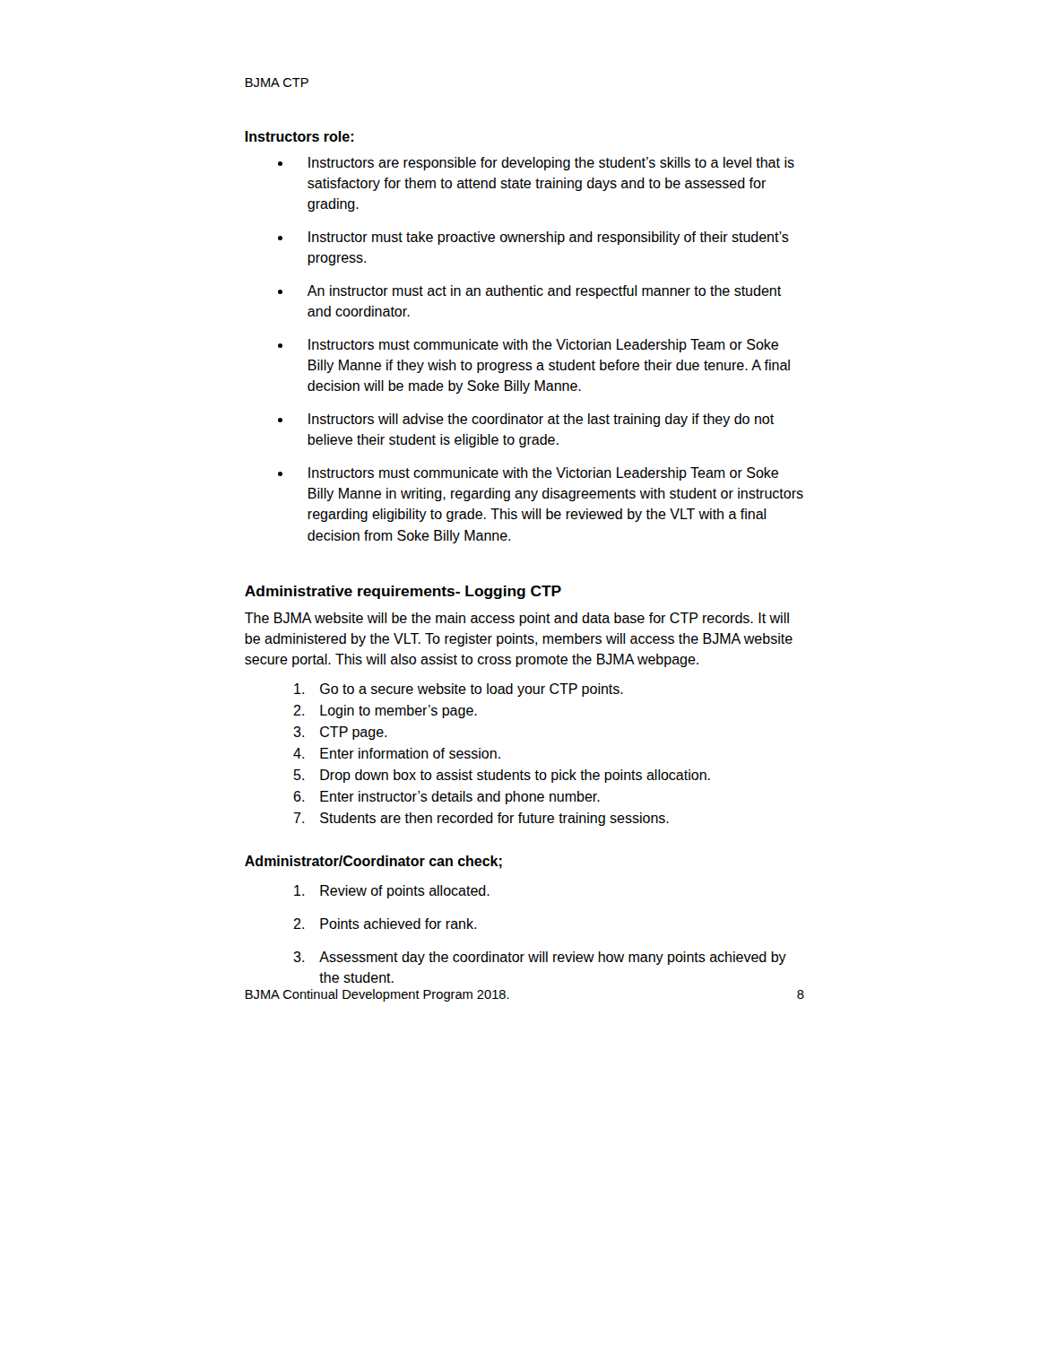BJMA CTP
Instructors role:
Instructors are responsible for developing the student’s skills to a level that is satisfactory for them to attend state training days and to be assessed for grading.
Instructor must take proactive ownership and responsibility of their student’s progress.
An instructor must act in an authentic and respectful manner to the student and coordinator.
Instructors must communicate with the Victorian Leadership Team or Soke Billy Manne if they wish to progress a student before their due tenure. A final decision will be made by Soke Billy Manne.
Instructors will advise the coordinator at the last training day if they do not believe their student is eligible to grade.
Instructors must communicate with the Victorian Leadership Team or Soke Billy Manne in writing, regarding any disagreements with student or instructors regarding eligibility to grade. This will be reviewed by the VLT with a final decision from Soke Billy Manne.
Administrative requirements- Logging CTP
The BJMA website will be the main access point and data base for CTP records. It will be administered by the VLT. To register points, members will access the BJMA website secure portal. This will also assist to cross promote the BJMA webpage.
Go to a secure website to load your CTP points.
Login to member’s page.
CTP page.
Enter information of session.
Drop down box to assist students to pick the points allocation.
Enter instructor’s details and phone number.
Students are then recorded for future training sessions.
Administrator/Coordinator can check;
Review of points allocated.
Points achieved for rank.
Assessment day the coordinator will review how many points achieved by the student.
BJMA Continual Development Program 2018. 8